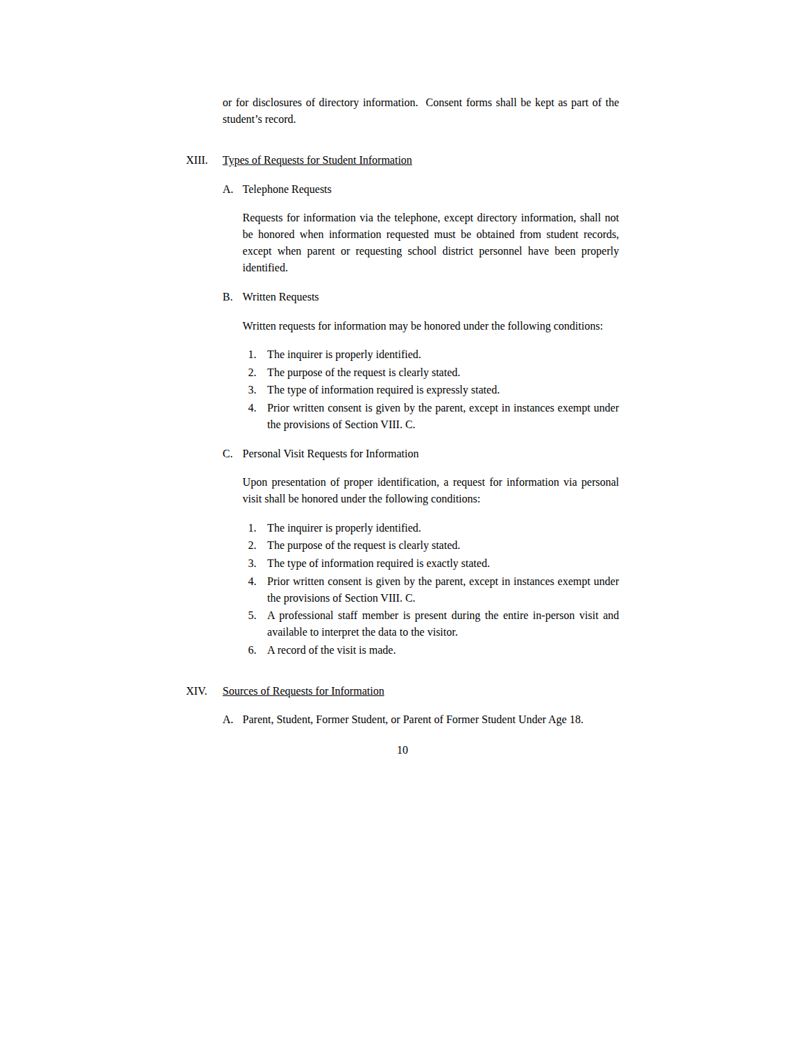or for disclosures of directory information. Consent forms shall be kept as part of the student’s record.
XIII. Types of Requests for Student Information
A. Telephone Requests
Requests for information via the telephone, except directory information, shall not be honored when information requested must be obtained from student records, except when parent or requesting school district personnel have been properly identified.
B. Written Requests
Written requests for information may be honored under the following conditions:
The inquirer is properly identified.
The purpose of the request is clearly stated.
The type of information required is expressly stated.
Prior written consent is given by the parent, except in instances exempt under the provisions of Section VIII. C.
C. Personal Visit Requests for Information
Upon presentation of proper identification, a request for information via personal visit shall be honored under the following conditions:
The inquirer is properly identified.
The purpose of the request is clearly stated.
The type of information required is exactly stated.
Prior written consent is given by the parent, except in instances exempt under the provisions of Section VIII. C.
A professional staff member is present during the entire in-person visit and available to interpret the data to the visitor.
A record of the visit is made.
XIV. Sources of Requests for Information
A. Parent, Student, Former Student, or Parent of Former Student Under Age 18.
10